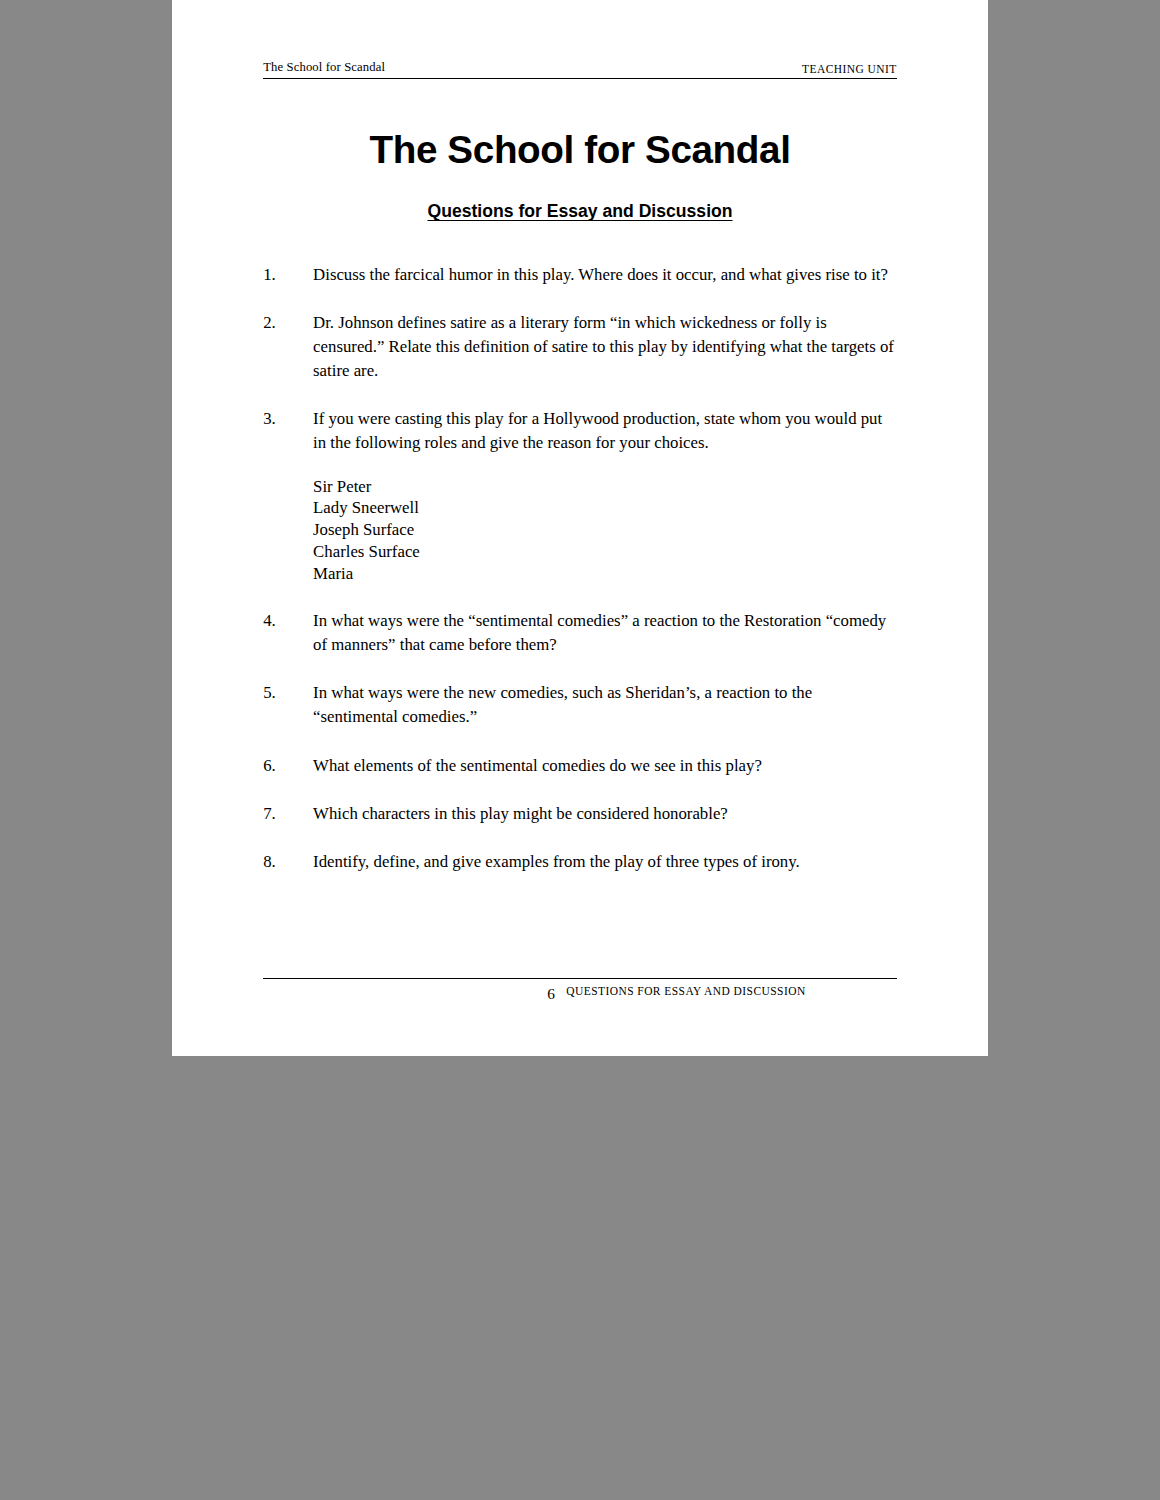The School for Scandal
Teaching Unit
The School for Scandal
Questions for Essay and Discussion
Discuss the farcical humor in this play. Where does it occur, and what gives rise to it?
Dr. Johnson defines satire as a literary form “in which wickedness or folly is censured.” Relate this definition of satire to this play by identifying what the targets of satire are.
If you were casting this play for a Hollywood production, state whom you would put in the following roles and give the reason for your choices.
Sir Peter
Lady Sneerwell
Joseph Surface
Charles Surface
Maria
In what ways were the “sentimental comedies” a reaction to the Restoration “comedy of manners” that came before them?
In what ways were the new comedies, such as Sheridan’s, a reaction to the “sentimental comedies.”
What elements of the sentimental comedies do we see in this play?
Which characters in this play might be considered honorable?
Identify, define, and give examples from the play of three types of irony.
6
Questions for Essay and Discussion